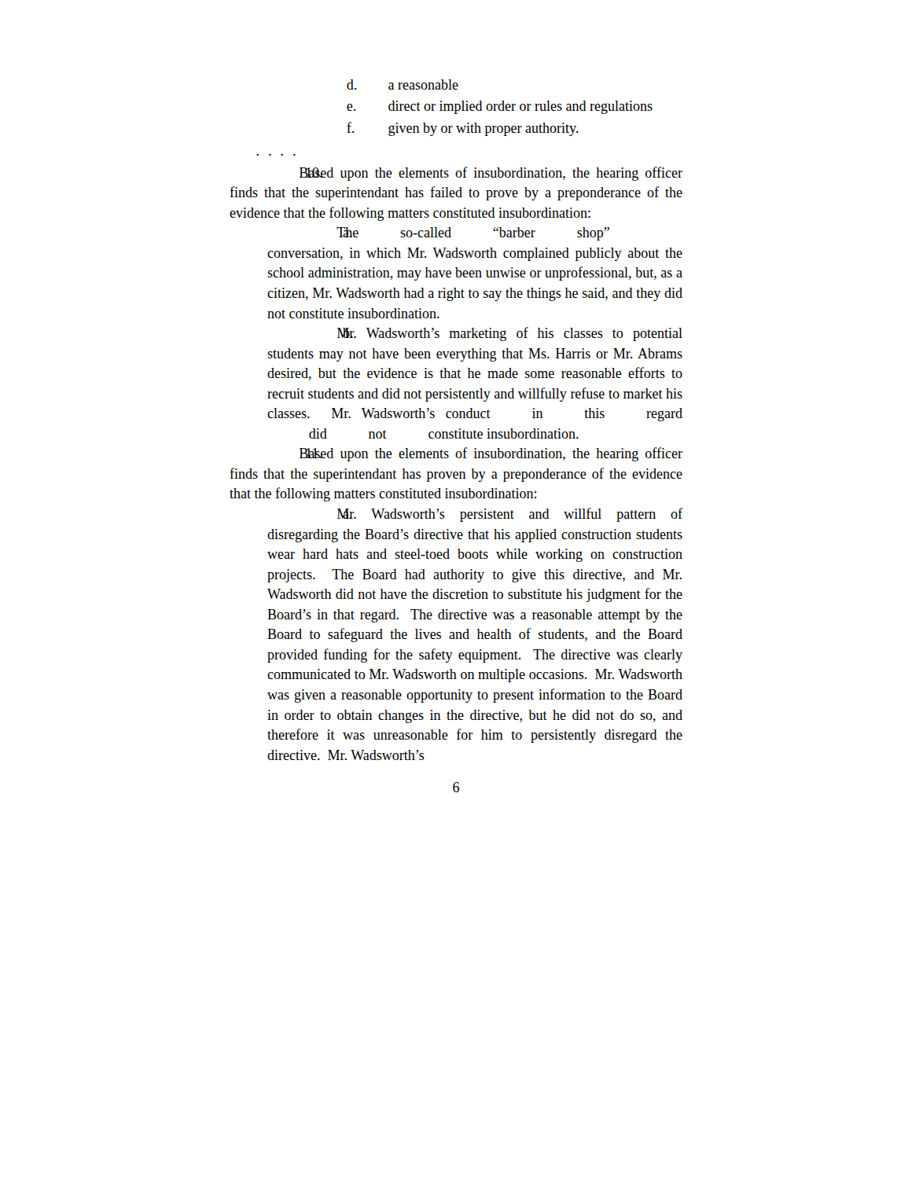d. a reasonable
e. direct or implied order or rules and regulations
f. given by or with proper authority.
. . . .
10. Based upon the elements of insubordination, the hearing officer finds that the superintendant has failed to prove by a preponderance of the evidence that the following matters constituted insubordination:
a. The so-called “barber shop” conversation, in which Mr. Wadsworth complained publicly about the school administration, may have been unwise or unprofessional, but, as a citizen, Mr. Wadsworth had a right to say the things he said, and they did not constitute insubordination.
b. Mr. Wadsworth’s marketing of his classes to potential students may not have been everything that Ms. Harris or Mr. Abrams desired, but the evidence is that he made some reasonable efforts to recruit students and did not persistently and willfully refuse to market his classes. Mr. Wadsworth’s conduct in this regard did not constitute insubordination.
11. Based upon the elements of insubordination, the hearing officer finds that the superintendant has proven by a preponderance of the evidence that the following matters constituted insubordination:
a. Mr. Wadsworth’s persistent and willful pattern of disregarding the Board’s directive that his applied construction students wear hard hats and steel-toed boots while working on construction projects. The Board had authority to give this directive, and Mr. Wadsworth did not have the discretion to substitute his judgment for the Board’s in that regard. The directive was a reasonable attempt by the Board to safeguard the lives and health of students, and the Board provided funding for the safety equipment. The directive was clearly communicated to Mr. Wadsworth on multiple occasions. Mr. Wadsworth was given a reasonable opportunity to present information to the Board in order to obtain changes in the directive, but he did not do so, and therefore it was unreasonable for him to persistently disregard the directive. Mr. Wadsworth’s
6